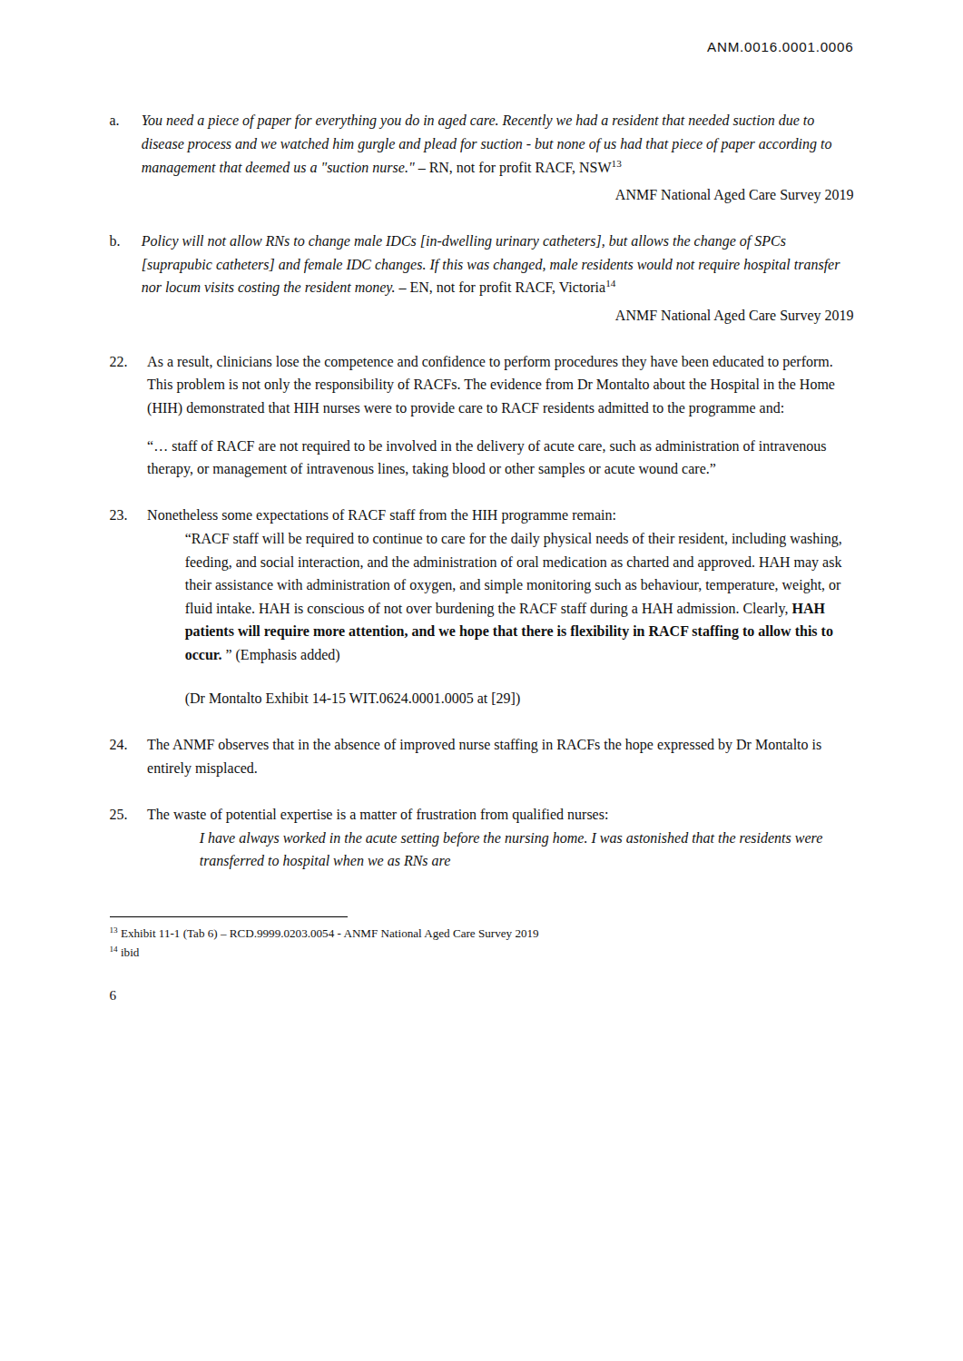ANM.0016.0001.0006
You need a piece of paper for everything you do in aged care. Recently we had a resident that needed suction due to disease process and we watched him gurgle and plead for suction - but none of us had that piece of paper according to management that deemed us a "suction nurse." – RN, not for profit RACF, NSW13
ANMF National Aged Care Survey 2019
Policy will not allow RNs to change male IDCs [in-dwelling urinary catheters], but allows the change of SPCs [suprapubic catheters] and female IDC changes. If this was changed, male residents would not require hospital transfer nor locum visits costing the resident money. – EN, not for profit RACF, Victoria14
ANMF National Aged Care Survey 2019
As a result, clinicians lose the competence and confidence to perform procedures they have been educated to perform. This problem is not only the responsibility of RACFs. The evidence from Dr Montalto about the Hospital in the Home (HIH) demonstrated that HIH nurses were to provide care to RACF residents admitted to the programme and:
“… staff of RACF are not required to be involved in the delivery of acute care, such as administration of intravenous therapy, or management of intravenous lines, taking blood or other samples or acute wound care.”
Nonetheless some expectations of RACF staff from the HIH programme remain:
“RACF staff will be required to continue to care for the daily physical needs of their resident, including washing, feeding, and social interaction, and the administration of oral medication as charted and approved. HAH may ask their assistance with administration of oxygen, and simple monitoring such as behaviour, temperature, weight, or fluid intake. HAH is conscious of not over burdening the RACF staff during a HAH admission. Clearly, HAH patients will require more attention, and we hope that there is flexibility in RACF staffing to allow this to occur. ” (Emphasis added)
(Dr Montalto Exhibit 14-15 WIT.0624.0001.0005 at [29])
The ANMF observes that in the absence of improved nurse staffing in RACFs the hope expressed by Dr Montalto is entirely misplaced.
The waste of potential expertise is a matter of frustration from qualified nurses:
I have always worked in the acute setting before the nursing home. I was astonished that the residents were transferred to hospital when we as RNs are
13 Exhibit 11-1 (Tab 6) – RCD.9999.0203.0054 - ANMF National Aged Care Survey 2019
14 ibid
6